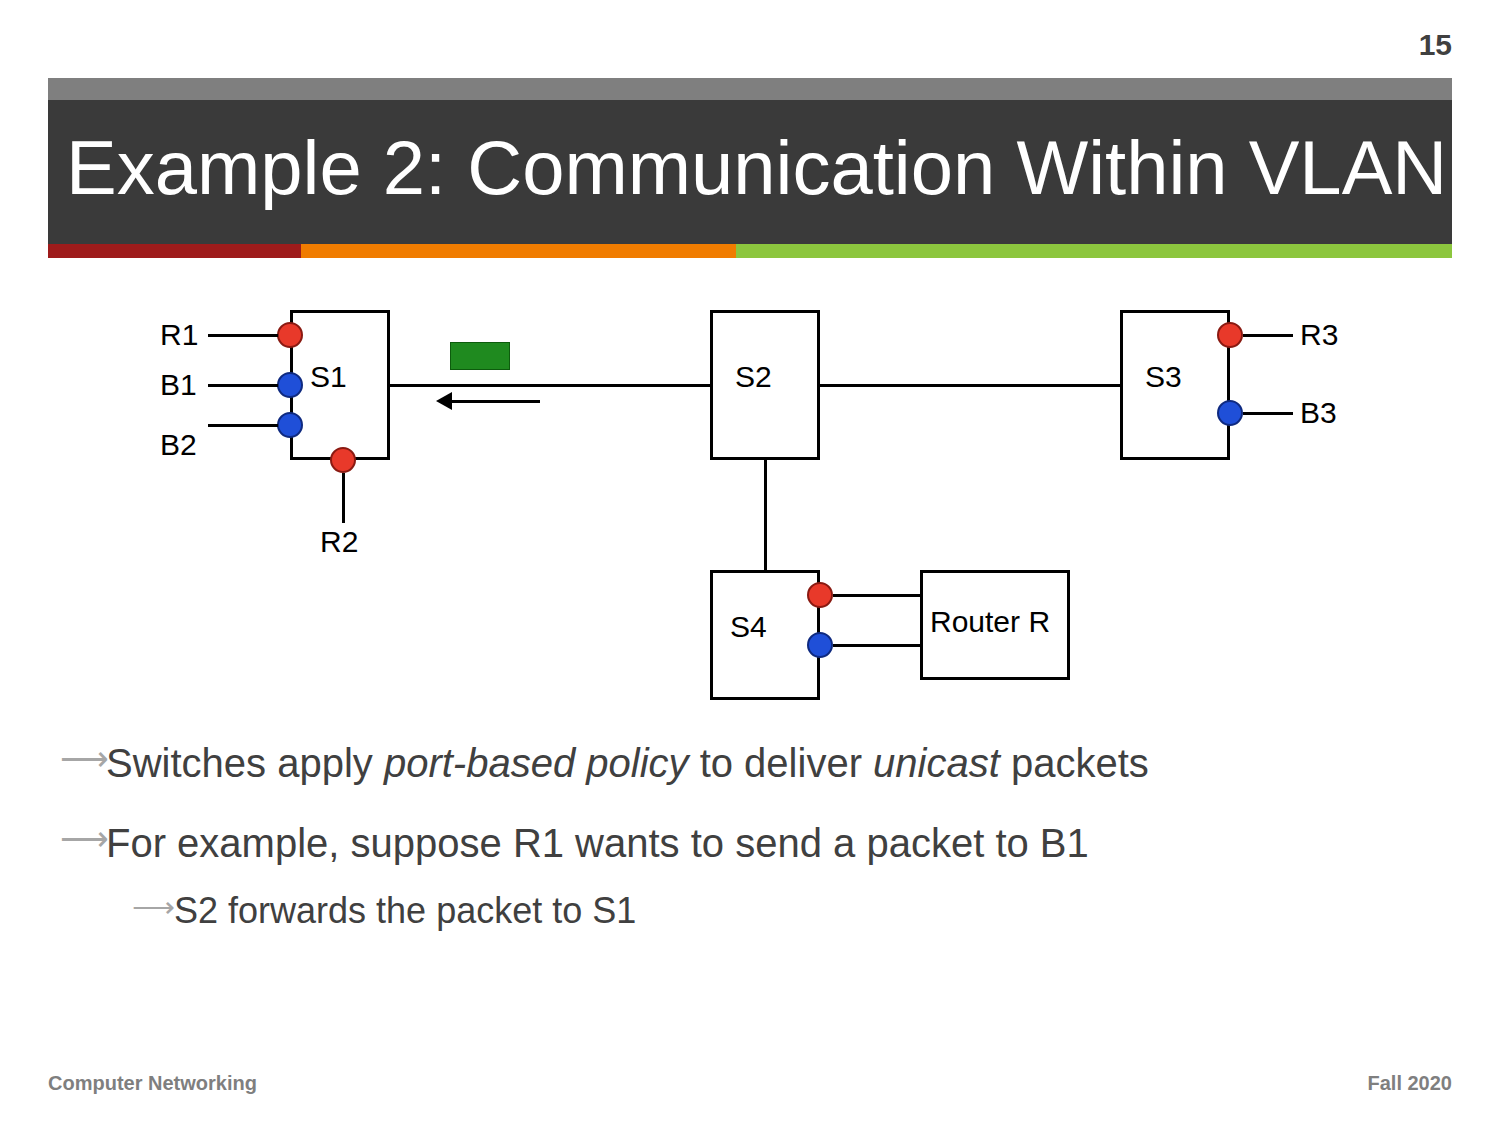15
Example 2: Communication Within VLAN
S1
R1
B1
B2
R2
S2
S3
R3
B3
S4
Router R
⟶
Switches apply port-based policy to deliver unicast packets
⟶
For example, suppose R1 wants to send a packet to B1
⟶
S2 forwards the packet to S1
Computer Networking
Fall 2020